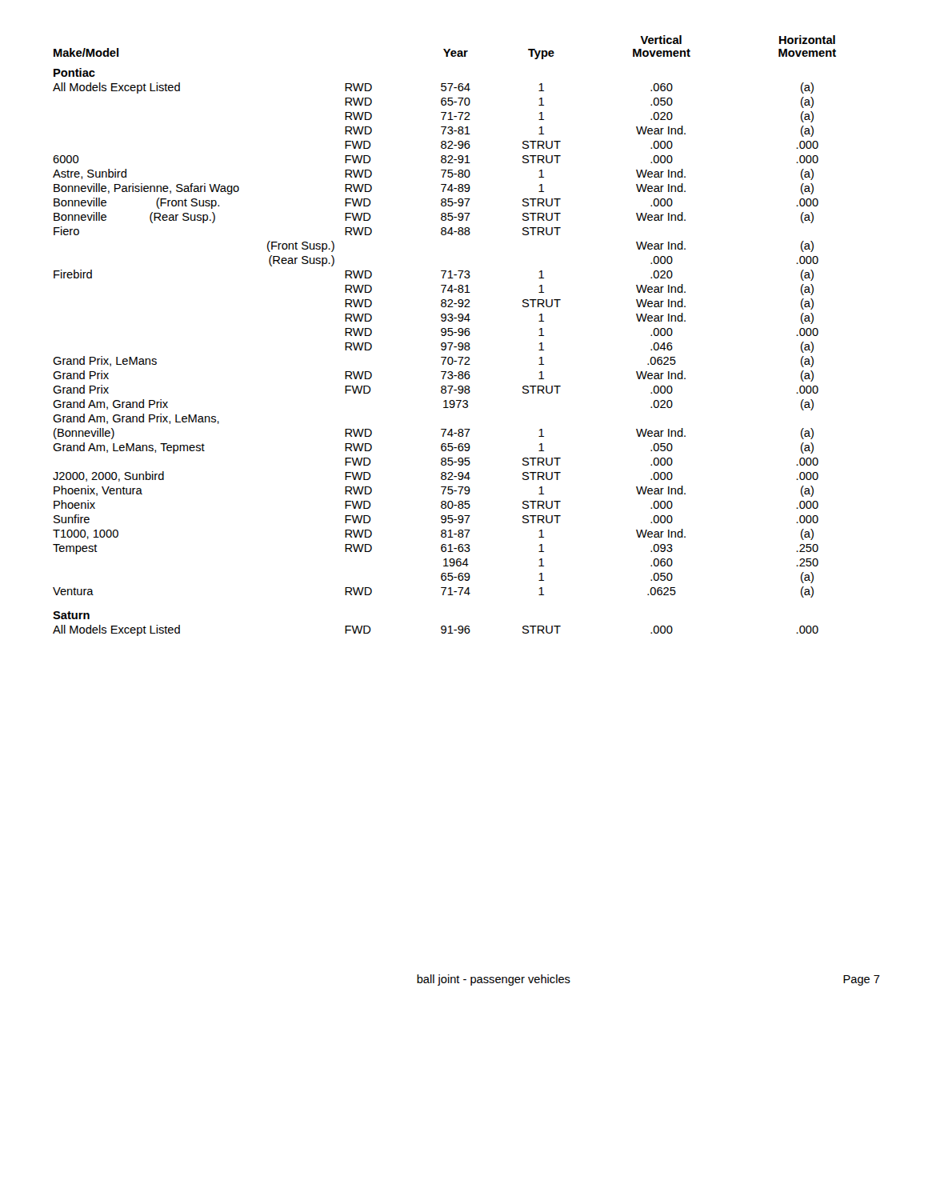| Make/Model | | Year | Type | Vertical Movement | Horizontal Movement |
| --- | --- | --- | --- | --- | --- |
| Pontiac |
| All Models Except Listed | RWD | 57-64 | 1 | .060 | (a) |
| | RWD | 65-70 | 1 | .050 | (a) |
| | RWD | 71-72 | 1 | .020 | (a) |
| | RWD | 73-81 | 1 | Wear Ind. | (a) |
| | FWD | 82-96 | STRUT | .000 | .000 |
| 6000 | FWD | 82-91 | STRUT | .000 | .000 |
| Astre, Sunbird | RWD | 75-80 | 1 | Wear Ind. | (a) |
| Bonneville, Parisienne, Safari Wago | RWD | 74-89 | 1 | Wear Ind. | (a) |
| Bonneville (Front Susp. | FWD | 85-97 | STRUT | .000 | .000 |
| Bonneville (Rear Susp.) | FWD | 85-97 | STRUT | Wear Ind. | (a) |
| Fiero | RWD | 84-88 | STRUT | | |
| (Front Susp.) | | | | Wear Ind. | (a) |
| (Rear Susp.) | | | | .000 | .000 |
| Firebird | RWD | 71-73 | 1 | .020 | (a) |
| | RWD | 74-81 | 1 | Wear Ind. | (a) |
| | RWD | 82-92 | STRUT | Wear Ind. | (a) |
| | RWD | 93-94 | 1 | Wear Ind. | (a) |
| | RWD | 95-96 | 1 | .000 | .000 |
| | RWD | 97-98 | 1 | .046 | (a) |
| Grand Prix, LeMans | | 70-72 | 1 | .0625 | (a) |
| Grand Prix | RWD | 73-86 | 1 | Wear Ind. | (a) |
| Grand Prix | FWD | 87-98 | STRUT | .000 | .000 |
| Grand Am, Grand Prix | | 1973 | | .020 | (a) |
| Grand Am, Grand Prix, LeMans, | | | | | |
| (Bonneville) | RWD | 74-87 | 1 | Wear Ind. | (a) |
| Grand Am, LeMans, Tepmest | RWD | 65-69 | 1 | .050 | (a) |
| | FWD | 85-95 | STRUT | .000 | .000 |
| J2000, 2000, Sunbird | FWD | 82-94 | STRUT | .000 | .000 |
| Phoenix, Ventura | RWD | 75-79 | 1 | Wear Ind. | (a) |
| Phoenix | FWD | 80-85 | STRUT | .000 | .000 |
| Sunfire | FWD | 95-97 | STRUT | .000 | .000 |
| T1000, 1000 | RWD | 81-87 | 1 | Wear Ind. | (a) |
| Tempest | RWD | 61-63 | 1 | .093 | .250 |
| | | 1964 | 1 | .060 | .250 |
| | | 65-69 | 1 | .050 | (a) |
| Ventura | RWD | 71-74 | 1 | .0625 | (a) |
| Saturn |
| All Models Except Listed | FWD | 91-96 | STRUT | .000 | .000 |
ball joint - passenger vehicles
Page 7